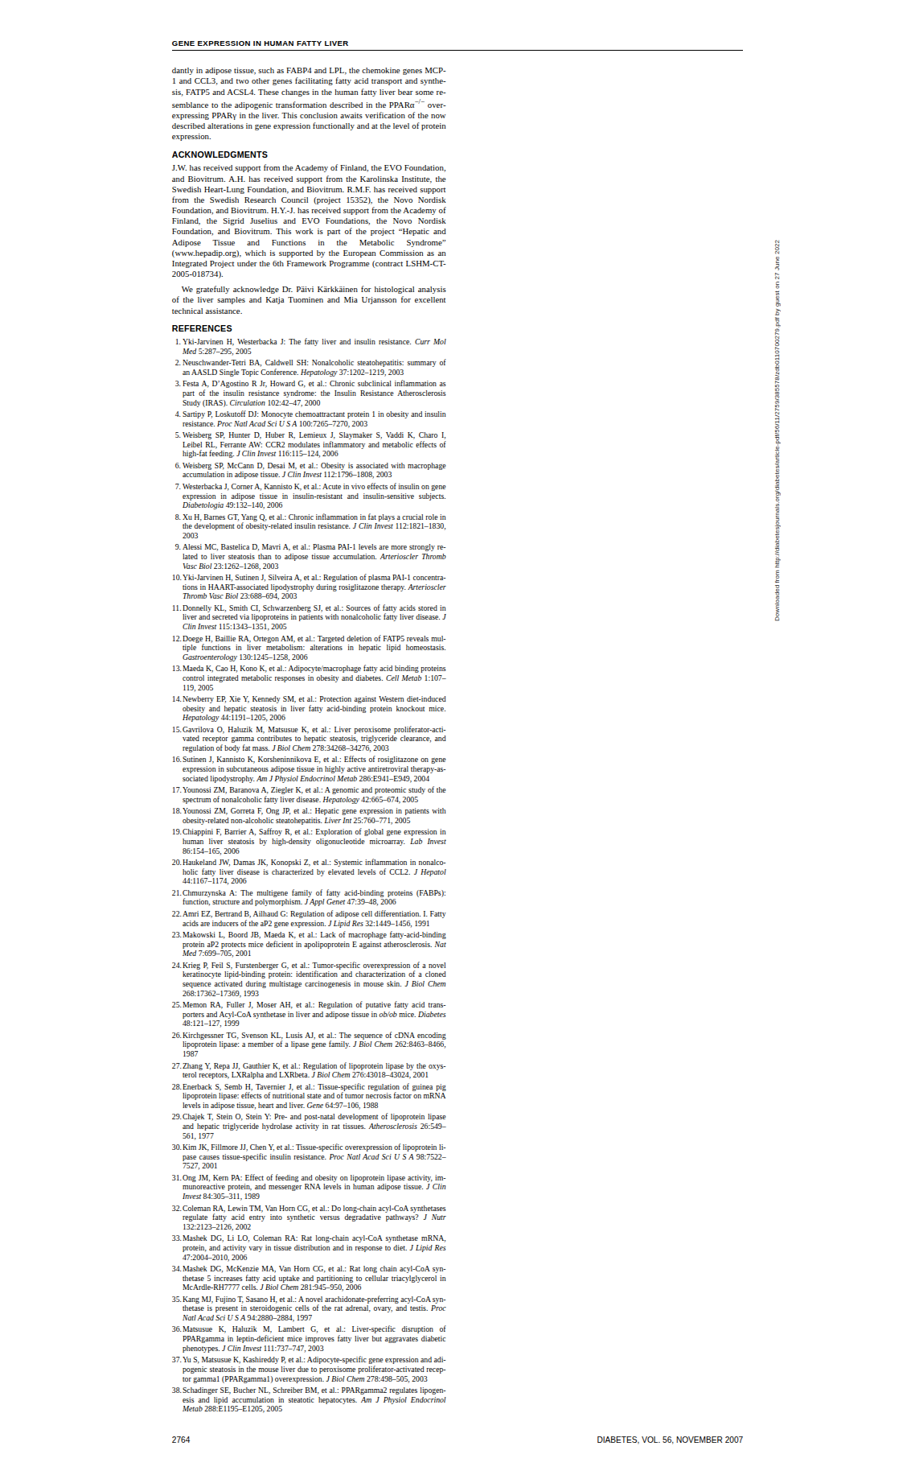GENE EXPRESSION IN HUMAN FATTY LIVER
Downloaded from http://diabetesjournals.org/diabetes/article-pdf/56/11/2759/385578/zdb0110700279.pdf by guest on 27 June 2022
dantly in adipose tissue, such as FABP4 and LPL, the chemokine genes MCP-1 and CCL3, and two other genes facilitating fatty acid transport and synthesis, FATP5 and ACSL4. These changes in the human fatty liver bear some resemblance to the adipogenic transformation described in the PPARα−/− overexpressing PPARγ in the liver. This conclusion awaits verification of the now described alterations in gene expression functionally and at the level of protein expression.
ACKNOWLEDGMENTS
J.W. has received support from the Academy of Finland, the EVO Foundation, and Biovitrum. A.H. has received support from the Karolinska Institute, the Swedish Heart-Lung Foundation, and Biovitrum. R.M.F. has received support from the Swedish Research Council (project 15352), the Novo Nordisk Foundation, and Biovitrum. H.Y.-J. has received support from the Academy of Finland, the Sigrid Juselius and EVO Foundations, the Novo Nordisk Foundation, and Biovitrum. This work is part of the project “Hepatic and Adipose Tissue and Functions in the Metabolic Syndrome” (www.hepadip.org), which is supported by the European Commission as an Integrated Project under the 6th Framework Programme (contract LSHM-CT-2005-018734).
We gratefully acknowledge Dr. Päivi Kärkkäinen for histological analysis of the liver samples and Katja Tuominen and Mia Urjansson for excellent technical assistance.
REFERENCES
1 Yki-Jarvinen H, Westerbacka J: The fatty liver and insulin resistance. Curr Mol Med 5:287–295, 2005
2 Neuschwander-Tetri BA, Caldwell SH: Nonalcoholic steatohepatitis: summary of an AASLD Single Topic Conference. Hepatology 37:1202–1219, 2003
3 Festa A, D’Agostino R Jr, Howard G, et al.: Chronic subclinical inflammation as part of the insulin resistance syndrome: the Insulin Resistance Atherosclerosis Study (IRAS). Circulation 102:42–47, 2000
4 Sartipy P, Loskutoff DJ: Monocyte chemoattractant protein 1 in obesity and insulin resistance. Proc Natl Acad Sci U S A 100:7265–7270, 2003
5 Weisberg SP, Hunter D, Huber R, Lemieux J, Slaymaker S, Vaddi K, Charo I, Leibel RL, Ferrante AW: CCR2 modulates inflammatory and metabolic effects of high-fat feeding. J Clin Invest 116:115–124, 2006
6 Weisberg SP, McCann D, Desai M, et al.: Obesity is associated with macrophage accumulation in adipose tissue. J Clin Invest 112:1796–1808, 2003
7 Westerbacka J, Corner A, Kannisto K, et al.: Acute in vivo effects of insulin on gene expression in adipose tissue in insulin-resistant and insulin-sensitive subjects. Diabetologia 49:132–140, 2006
8 Xu H, Barnes GT, Yang Q, et al.: Chronic inflammation in fat plays a crucial role in the development of obesity-related insulin resistance. J Clin Invest 112:1821–1830, 2003
9 Alessi MC, Bastelica D, Mavri A, et al.: Plasma PAI-1 levels are more strongly related to liver steatosis than to adipose tissue accumulation. Arterioscler Thromb Vasc Biol 23:1262–1268, 2003
10 Yki-Jarvinen H, Sutinen J, Silveira A, et al.: Regulation of plasma PAI-1 concentrations in HAART-associated lipodystrophy during rosiglitazone therapy. Arterioscler Thromb Vasc Biol 23:688–694, 2003
11 Donnelly KL, Smith CI, Schwarzenberg SJ, et al.: Sources of fatty acids stored in liver and secreted via lipoproteins in patients with nonalcoholic fatty liver disease. J Clin Invest 115:1343–1351, 2005
12 Doege H, Baillie RA, Ortegon AM, et al.: Targeted deletion of FATP5 reveals multiple functions in liver metabolism: alterations in hepatic lipid homeostasis. Gastroenterology 130:1245–1258, 2006
13 Maeda K, Cao H, Kono K, et al.: Adipocyte/macrophage fatty acid binding proteins control integrated metabolic responses in obesity and diabetes. Cell Metab 1:107–119, 2005
14 Newberry EP, Xie Y, Kennedy SM, et al.: Protection against Western diet-induced obesity and hepatic steatosis in liver fatty acid-binding protein knockout mice. Hepatology 44:1191–1205, 2006
15 Gavrilova O, Haluzik M, Matsusue K, et al.: Liver peroxisome proliferator-activated receptor gamma contributes to hepatic steatosis, triglyceride clearance, and regulation of body fat mass. J Biol Chem 278:34268–34276, 2003
16 Sutinen J, Kannisto K, Korsheninnikova E, et al.: Effects of rosiglitazone on gene expression in subcutaneous adipose tissue in highly active antiretroviral therapy-associated lipodystrophy. Am J Physiol Endocrinol Metab 286:E941–E949, 2004
17 Younossi ZM, Baranova A, Ziegler K, et al.: A genomic and proteomic study of the spectrum of nonalcoholic fatty liver disease. Hepatology 42:665–674, 2005
18 Younossi ZM, Gorreta F, Ong JP, et al.: Hepatic gene expression in patients with obesity-related non-alcoholic steatohepatitis. Liver Int 25:760–771, 2005
19 Chiappini F, Barrier A, Saffroy R, et al.: Exploration of global gene expression in human liver steatosis by high-density oligonucleotide microarray. Lab Invest 86:154–165, 2006
20 Haukeland JW, Damas JK, Konopski Z, et al.: Systemic inflammation in nonalcoholic fatty liver disease is characterized by elevated levels of CCL2. J Hepatol 44:1167–1174, 2006
21 Chmurzynska A: The multigene family of fatty acid-binding proteins (FABPs): function, structure and polymorphism. J Appl Genet 47:39–48, 2006
22 Amri EZ, Bertrand B, Ailhaud G: Regulation of adipose cell differentiation. I. Fatty acids are inducers of the aP2 gene expression. J Lipid Res 32:1449–1456, 1991
23 Makowski L, Boord JB, Maeda K, et al.: Lack of macrophage fatty-acid-binding protein aP2 protects mice deficient in apolipoprotein E against atherosclerosis. Nat Med 7:699–705, 2001
24 Krieg P, Feil S, Furstenberger G, et al.: Tumor-specific overexpression of a novel keratinocyte lipid-binding protein: identification and characterization of a cloned sequence activated during multistage carcinogenesis in mouse skin. J Biol Chem 268:17362–17369, 1993
25 Memon RA, Fuller J, Moser AH, et al.: Regulation of putative fatty acid transporters and Acyl-CoA synthetase in liver and adipose tissue in ob/ob mice. Diabetes 48:121–127, 1999
26 Kirchgessner TG, Svenson KL, Lusis AJ, et al.: The sequence of cDNA encoding lipoprotein lipase: a member of a lipase gene family. J Biol Chem 262:8463–8466, 1987
27 Zhang Y, Repa JJ, Gauthier K, et al.: Regulation of lipoprotein lipase by the oxysterol receptors, LXRalpha and LXRbeta. J Biol Chem 276:43018–43024, 2001
28 Enerback S, Semb H, Tavernier J, et al.: Tissue-specific regulation of guinea pig lipoprotein lipase: effects of nutritional state and of tumor necrosis factor on mRNA levels in adipose tissue, heart and liver. Gene 64:97–106, 1988
29 Chajek T, Stein O, Stein Y: Pre- and post-natal development of lipoprotein lipase and hepatic triglyceride hydrolase activity in rat tissues. Atherosclerosis 26:549–561, 1977
30 Kim JK, Fillmore JJ, Chen Y, et al.: Tissue-specific overexpression of lipoprotein lipase causes tissue-specific insulin resistance. Proc Natl Acad Sci U S A 98:7522–7527, 2001
31 Ong JM, Kern PA: Effect of feeding and obesity on lipoprotein lipase activity, immunoreactive protein, and messenger RNA levels in human adipose tissue. J Clin Invest 84:305–311, 1989
32 Coleman RA, Lewin TM, Van Horn CG, et al.: Do long-chain acyl-CoA synthetases regulate fatty acid entry into synthetic versus degradative pathways? J Nutr 132:2123–2126, 2002
33 Mashek DG, Li LO, Coleman RA: Rat long-chain acyl-CoA synthetase mRNA, protein, and activity vary in tissue distribution and in response to diet. J Lipid Res 47:2004–2010, 2006
34 Mashek DG, McKenzie MA, Van Horn CG, et al.: Rat long chain acyl-CoA synthetase 5 increases fatty acid uptake and partitioning to cellular triacylglycerol in McArdle-RH7777 cells. J Biol Chem 281:945–950, 2006
35 Kang MJ, Fujino T, Sasano H, et al.: A novel arachidonate-preferring acyl-CoA synthetase is present in steroidogenic cells of the rat adrenal, ovary, and testis. Proc Natl Acad Sci U S A 94:2880–2884, 1997
36 Matsusue K, Haluzik M, Lambert G, et al.: Liver-specific disruption of PPARgamma in leptin-deficient mice improves fatty liver but aggravates diabetic phenotypes. J Clin Invest 111:737–747, 2003
37 Yu S, Matsusue K, Kashireddy P, et al.: Adipocyte-specific gene expression and adipogenic steatosis in the mouse liver due to peroxisome proliferator-activated receptor gamma1 (PPARgamma1) overexpression. J Biol Chem 278:498–505, 2003
38 Schadinger SE, Bucher NL, Schreiber BM, et al.: PPARgamma2 regulates lipogenesis and lipid accumulation in steatotic hepatocytes. Am J Physiol Endocrinol Metab 288:E1195–E1205, 2005
2764 DIABETES, VOL. 56, NOVEMBER 2007